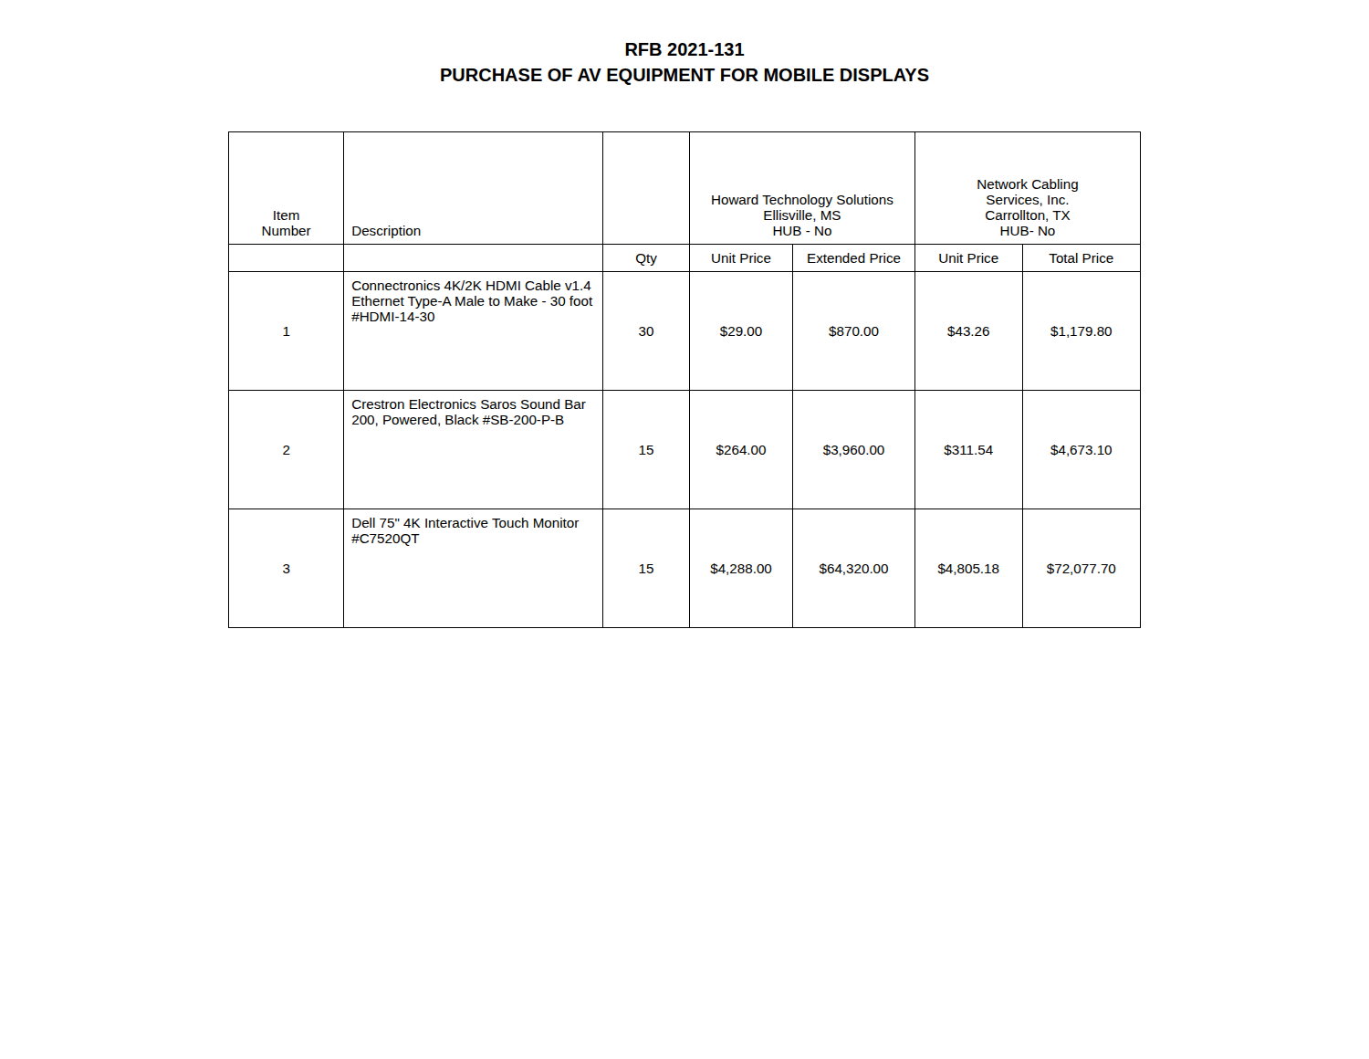RFB 2021-131
PURCHASE OF AV EQUIPMENT FOR MOBILE DISPLAYS
| Item Number | Description | | Howard Technology Solutions Ellisville, MS HUB - No | Network Cabling Services, Inc. Carrollton, TX HUB- No |
| --- | --- | --- | --- | --- |
| | | Qty | Unit Price | Extended Price | Unit Price | Total Price |
| 1 | Connectronics 4K/2K HDMI Cable v1.4 Ethernet Type-A Male to Make - 30 foot #HDMI-14-30 | 30 | $29.00 | $870.00 | $43.26 | $1,179.80 |
| 2 | Crestron Electronics Saros Sound Bar 200, Powered, Black #SB-200-P-B | 15 | $264.00 | $3,960.00 | $311.54 | $4,673.10 |
| 3 | Dell 75" 4K Interactive Touch Monitor #C7520QT | 15 | $4,288.00 | $64,320.00 | $4,805.18 | $72,077.70 |